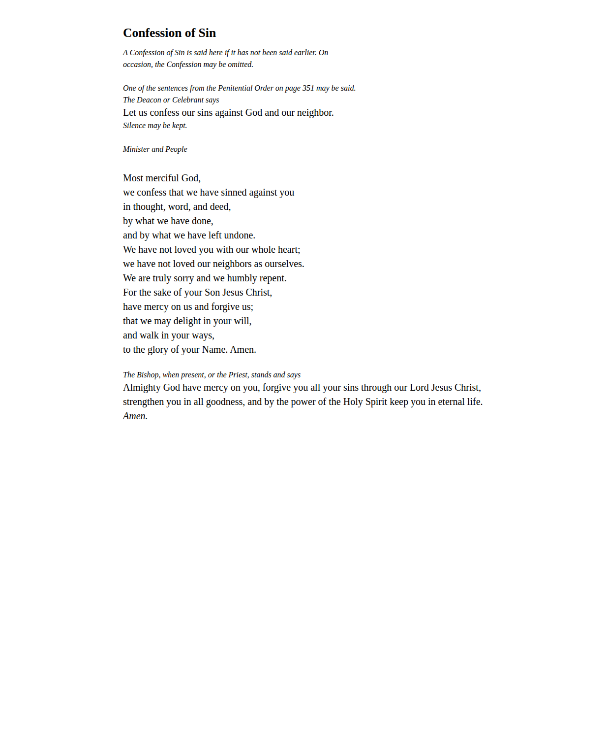Confession of Sin
A Confession of Sin is said here if it has not been said earlier. On
occasion, the Confession may be omitted.
One of the sentences from the Penitential Order on page 351 may be said.
The Deacon or Celebrant says
Let us confess our sins against God and our neighbor.
Silence may be kept.
Minister and People
Most merciful God, we confess that we have sinned against you in thought, word, and deed, by what we have done, and by what we have left undone. We have not loved you with our whole heart; we have not loved our neighbors as ourselves. We are truly sorry and we humbly repent. For the sake of your Son Jesus Christ, have mercy on us and forgive us; that we may delight in your will, and walk in your ways, to the glory of your Name. Amen.
The Bishop, when present, or the Priest, stands and says
Almighty God have mercy on you, forgive you all your sins through our Lord Jesus Christ, strengthen you in all goodness, and by the power of the Holy Spirit keep you in eternal life. Amen.